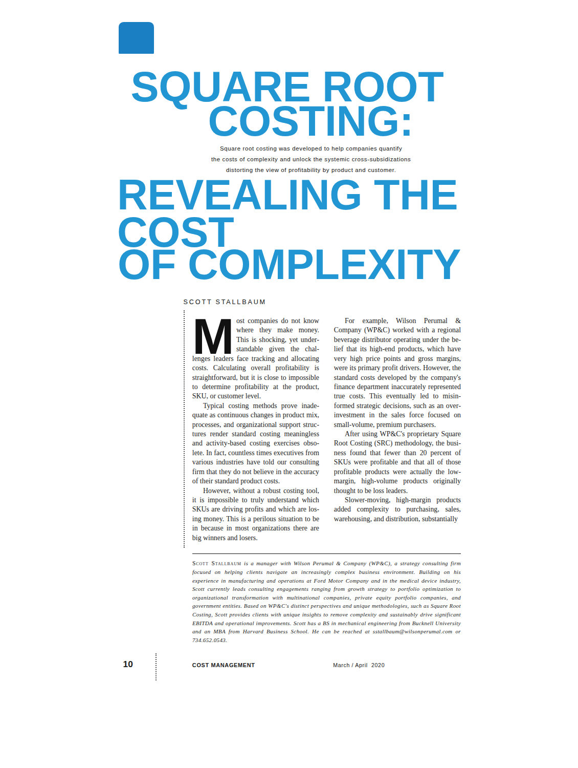Square Root Costing:
Square root costing was developed to help companies quantify the costs of complexity and unlock the systemic cross-subsidizations distorting the view of profitability by product and customer.
Revealing the Cost of Complexity
Scott Stallbaum
Most companies do not know where they make money. This is shocking, yet understandable given the challenges leaders face tracking and allocating costs. Calculating overall profitability is straightforward, but it is close to impossible to determine profitability at the product, SKU, or customer level.
Typical costing methods prove inadequate as continuous changes in product mix, processes, and organizational support structures render standard costing meaningless and activity-based costing exercises obsolete. In fact, countless times executives from various industries have told our consulting firm that they do not believe in the accuracy of their standard product costs.
However, without a robust costing tool, it is impossible to truly understand which SKUs are driving profits and which are losing money. This is a perilous situation to be in because in most organizations there are big winners and losers.
For example, Wilson Perumal & Company (WP&C) worked with a regional beverage distributor operating under the belief that its high-end products, which have very high price points and gross margins, were its primary profit drivers. However, the standard costs developed by the company's finance department inaccurately represented true costs. This eventually led to misinformed strategic decisions, such as an overinvestment in the sales force focused on small-volume, premium purchasers.
After using WP&C's proprietary Square Root Costing (SRC) methodology, the business found that fewer than 20 percent of SKUs were profitable and that all of those profitable products were actually the low-margin, high-volume products originally thought to be loss leaders.
Slower-moving, high-margin products added complexity to purchasing, sales, warehousing, and distribution, substantially
Scott Stallbaum is a manager with Wilson Perumal & Company (WP&C), a strategy consulting firm focused on helping clients navigate an increasingly complex business environment. Building on his experience in manufacturing and operations at Ford Motor Company and in the medical device industry, Scott currently leads consulting engagements ranging from growth strategy to portfolio optimization to organizational transformation with multinational companies, private equity portfolio companies, and government entities. Based on WP&C's distinct perspectives and unique methodologies, such as Square Root Costing, Scott provides clients with unique insights to remove complexity and sustainably drive significant EBITDA and operational improvements. Scott has a BS in mechanical engineering from Bucknell University and an MBA from Harvard Business School. He can be reached at sstallbaum@wilsonperumal.com or 734.652.0543.
10
Cost Management
March / April 2020